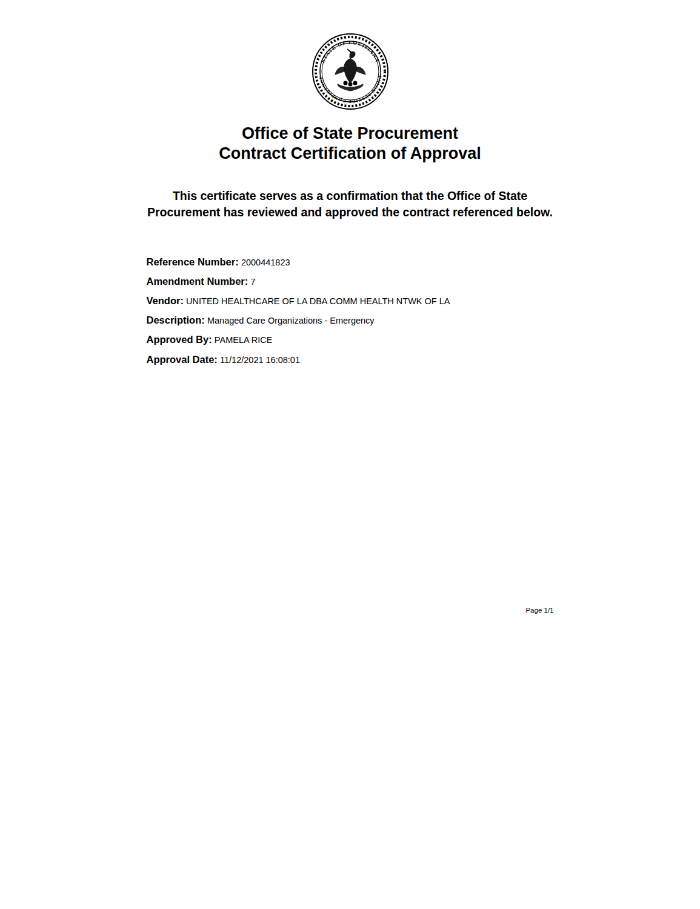STATE OF LOUISIANA UNION JUSTICE CONFIDENCE
Office of State Procurement
Contract Certification of Approval
This certificate serves as a confirmation that the Office of State Procurement has reviewed and approved the contract referenced below.
Reference Number: 2000441823
Amendment Number: 7
Vendor: UNITED HEALTHCARE OF LA DBA COMM HEALTH NTWK OF LA
Description: Managed Care Organizations - Emergency
Approved By: PAMELA RICE
Approval Date: 11/12/2021 16:08:01
Page 1/1